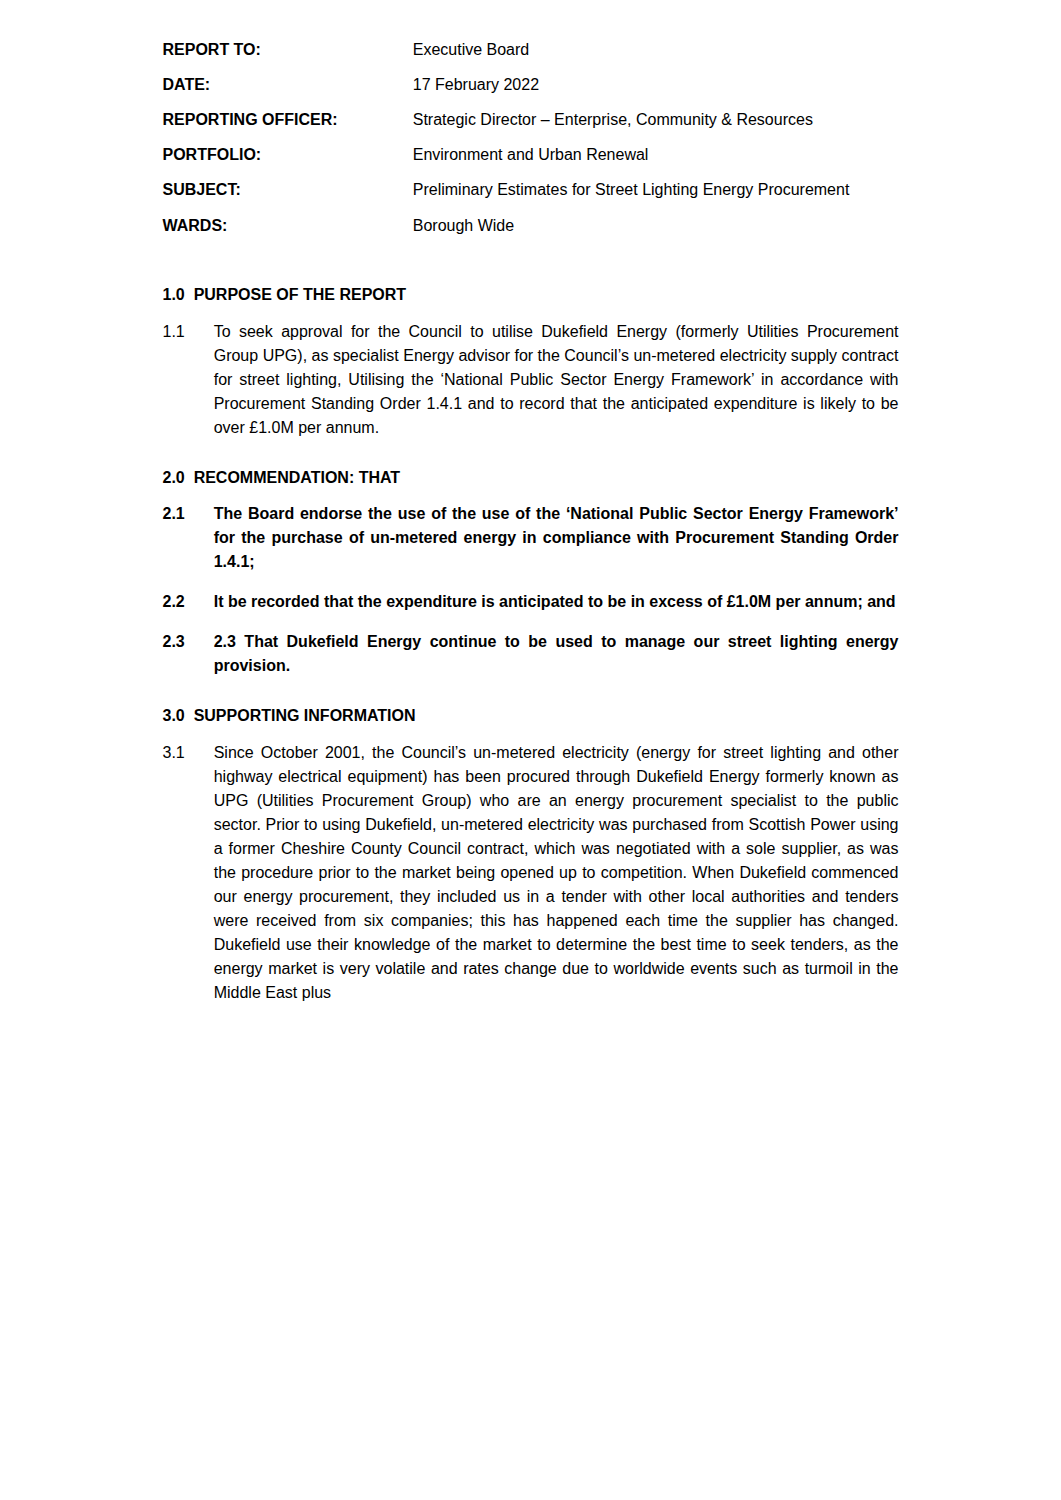| REPORT TO: | Executive Board |
| DATE: | 17 February 2022 |
| REPORTING OFFICER: | Strategic Director – Enterprise, Community & Resources |
| PORTFOLIO: | Environment and Urban Renewal |
| SUBJECT: | Preliminary Estimates for Street Lighting Energy Procurement |
| WARDS: | Borough Wide |
1.0 Purpose of the Report
1.1
To seek approval for the Council to utilise Dukefield Energy (formerly Utilities Procurement Group UPG), as specialist Energy advisor for the Council’s un-metered electricity supply contract for street lighting, Utilising the ‘National Public Sector Energy Framework’ in accordance with Procurement Standing Order 1.4.1 and to record that the anticipated expenditure is likely to be over £1.0M per annum.
2.0 Recommendation: That
2.1
The Board endorse the use of the use of the ‘National Public Sector Energy Framework’ for the purchase of un-metered energy in compliance with Procurement Standing Order 1.4.1;
2.2
It be recorded that the expenditure is anticipated to be in excess of £1.0M per annum; and
2.3
2.3 That Dukefield Energy continue to be used to manage our street lighting energy provision.
3.0 Supporting Information
3.1
Since October 2001, the Council’s un-metered electricity (energy for street lighting and other highway electrical equipment) has been procured through Dukefield Energy formerly known as UPG (Utilities Procurement Group) who are an energy procurement specialist to the public sector. Prior to using Dukefield, un-metered electricity was purchased from Scottish Power using a former Cheshire County Council contract, which was negotiated with a sole supplier, as was the procedure prior to the market being opened up to competition. When Dukefield commenced our energy procurement, they included us in a tender with other local authorities and tenders were received from six companies; this has happened each time the supplier has changed. Dukefield use their knowledge of the market to determine the best time to seek tenders, as the energy market is very volatile and rates change due to worldwide events such as turmoil in the Middle East plus